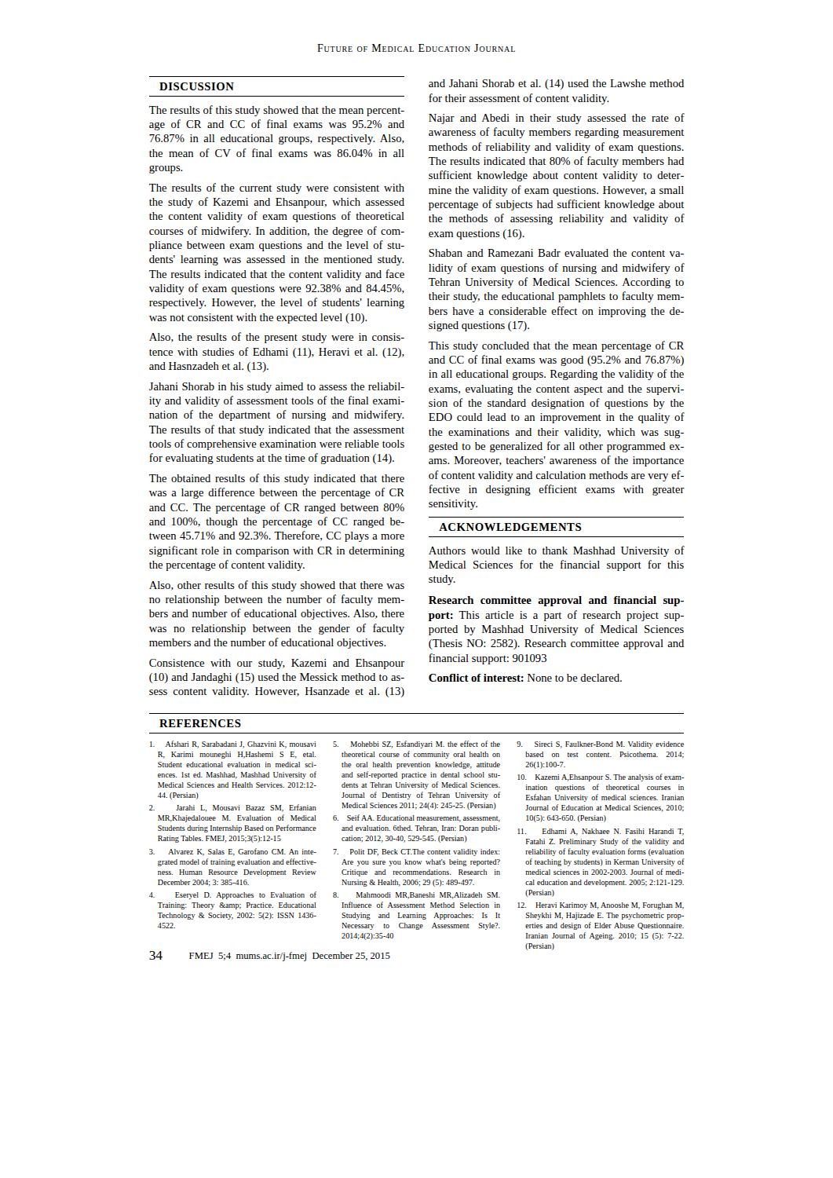Future of Medical Education Journal
DISCUSSION
The results of this study showed that the mean percentage of CR and CC of final exams was 95.2% and 76.87% in all educational groups, respectively. Also, the mean of CV of final exams was 86.04% in all groups.
The results of the current study were consistent with the study of Kazemi and Ehsanpour, which assessed the content validity of exam questions of theoretical courses of midwifery. In addition, the degree of compliance between exam questions and the level of students' learning was assessed in the mentioned study. The results indicated that the content validity and face validity of exam questions were 92.38% and 84.45%, respectively. However, the level of students' learning was not consistent with the expected level (10).
Also, the results of the present study were in consistence with studies of Edhami (11), Heravi et al. (12), and Hasnzadeh et al. (13).
Jahani Shorab in his study aimed to assess the reliability and validity of assessment tools of the final examination of the department of nursing and midwifery. The results of that study indicated that the assessment tools of comprehensive examination were reliable tools for evaluating students at the time of graduation (14).
The obtained results of this study indicated that there was a large difference between the percentage of CR and CC. The percentage of CR ranged between 80% and 100%, though the percentage of CC ranged between 45.71% and 92.3%. Therefore, CC plays a more significant role in comparison with CR in determining the percentage of content validity.
Also, other results of this study showed that there was no relationship between the number of faculty members and number of educational objectives. Also, there was no relationship between the gender of faculty members and the number of educational objectives.
Consistence with our study, Kazemi and Ehsanpour (10) and Jandaghi (15) used the Messick method to assess content validity. However, Hsanzade et al. (13) and Jahani Shorab et al. (14) used the Lawshe method for their assessment of content validity.
Najar and Abedi in their study assessed the rate of awareness of faculty members regarding measurement methods of reliability and validity of exam questions. The results indicated that 80% of faculty members had sufficient knowledge about content validity to determine the validity of exam questions. However, a small percentage of subjects had sufficient knowledge about the methods of assessing reliability and validity of exam questions (16).
Shaban and Ramezani Badr evaluated the content validity of exam questions of nursing and midwifery of Tehran University of Medical Sciences. According to their study, the educational pamphlets to faculty members have a considerable effect on improving the designed questions (17).
This study concluded that the mean percentage of CR and CC of final exams was good (95.2% and 76.87%) in all educational groups. Regarding the validity of the exams, evaluating the content aspect and the supervision of the standard designation of questions by the EDO could lead to an improvement in the quality of the examinations and their validity, which was suggested to be generalized for all other programmed exams. Moreover, teachers' awareness of the importance of content validity and calculation methods are very effective in designing efficient exams with greater sensitivity.
ACKNOWLEDGEMENTS
Authors would like to thank Mashhad University of Medical Sciences for the financial support for this study.
Research committee approval and financial support: This article is a part of research project supported by Mashhad University of Medical Sciences (Thesis NO: 2582). Research committee approval and financial support: 901093
Conflict of interest: None to be declared.
REFERENCES
1. Afshari R, Sarabadani J, Ghazvini K, mousavi R, Karimi mouneghi H,Hashemi S E, etal. Student educational evaluation in medical sciences. 1st ed. Mashhad, Mashhad University of Medical Sciences and Health Services. 2012:12-44. (Persian)
2. Jarahi L, Mousavi Bazaz SM, Erfanian MR,Khajedalouee M. Evaluation of Medical Students during Internship Based on Performance Rating Tables. FMEJ, 2015;3(5):12-15
3. Alvarez K, Salas E, Garofano CM. An integrated model of training evaluation and effectiveness. Human Resource Development Review December 2004; 3: 385-416.
4. Eseryel D. Approaches to Evaluation of Training: Theory &amp; Practice. Educational Technology & Society, 2002: 5(2): ISSN 1436-4522.
5. Mohebbi SZ, Esfandiyari M. the effect of the theoretical course of community oral health on the oral health prevention knowledge, attitude and self-reported practice in dental school students at Tehran University of Medical Sciences. Journal of Dentistry of Tehran University of Medical Sciences 2011; 24(4): 245-25. (Persian)
6. Seif AA. Educational measurement, assessment, and evaluation. 6thed. Tehran, Iran: Doran publication; 2012, 30-40, 529-545. (Persian)
7. Polit DF, Beck CT.The content validity index: Are you sure you know what's being reported? Critique and recommendations. Research in Nursing & Health, 2006; 29 (5): 489-497.
8. Mahmoodi MR,Baneshi MR,Alizadeh SM. Influence of Assessment Method Selection in Studying and Learning Approaches: Is It Necessary to Change Assessment Style?. 2014;4(2):35-40
9. Sireci S, Faulkner-Bond M. Validity evidence based on test content. Psicothema. 2014; 26(1):100-7.
10. Kazemi A,Ehsanpour S. The analysis of examination questions of theoretical courses in Esfahan University of medical sciences. Iranian Journal of Education at Medical Sciences, 2010; 10(5): 643-650. (Persian)
11. Edhami A, Nakhaee N. Fasihi Harandi T, Fatahi Z. Preliminary Study of the validity and reliability of faculty evaluation forms (evaluation of teaching by students) in Kerman University of medical sciences in 2002-2003. Journal of medical education and development. 2005; 2:121-129. (Persian)
12. Heravi Karimoy M, Anooshe M, Forughan M, Sheykhi M, Hajizade E. The psychometric properties and design of Elder Abuse Questionnaire. Iranian Journal of Ageing. 2010; 15 (5): 7-22. (Persian)
34 FMEJ 5;4 mums.ac.ir/j-fmej December 25, 2015